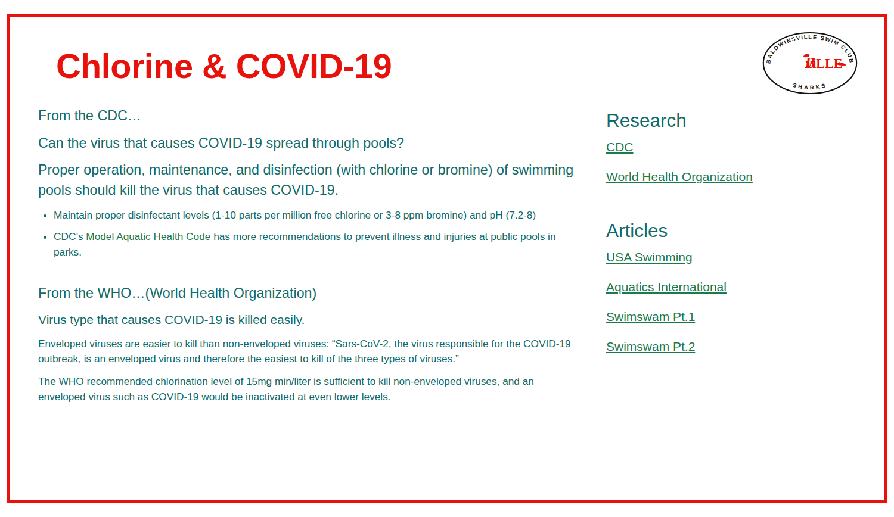BALDWINSVILLE SWIM CLUB SHARKS B viLLE
Chlorine & COVID-19
From the CDC…
Can the virus that causes COVID-19 spread through pools?
Proper operation, maintenance, and disinfection (with chlorine or bromine) of swimming pools should kill the virus that causes COVID-19.
Maintain proper disinfectant levels (1-10 parts per million free chlorine or 3-8 ppm bromine) and pH (7.2-8)
CDC’s Model Aquatic Health Code has more recommendations to prevent illness and injuries at public pools in parks.
From the WHO…(World Health Organization)
Virus type that causes COVID-19 is killed easily.
Enveloped viruses are easier to kill than non-enveloped viruses: “Sars-CoV-2, the virus responsible for the COVID-19 outbreak, is an enveloped virus and therefore the easiest to kill of the three types of viruses.”
The WHO recommended chlorination level of 15mg min/liter is sufficient to kill non-enveloped viruses, and an enveloped virus such as COVID-19 would be inactivated at even lower levels.
Research
CDC
World Health Organization
Articles
USA Swimming
Aquatics International
Swimswam Pt.1
Swimswam Pt.2